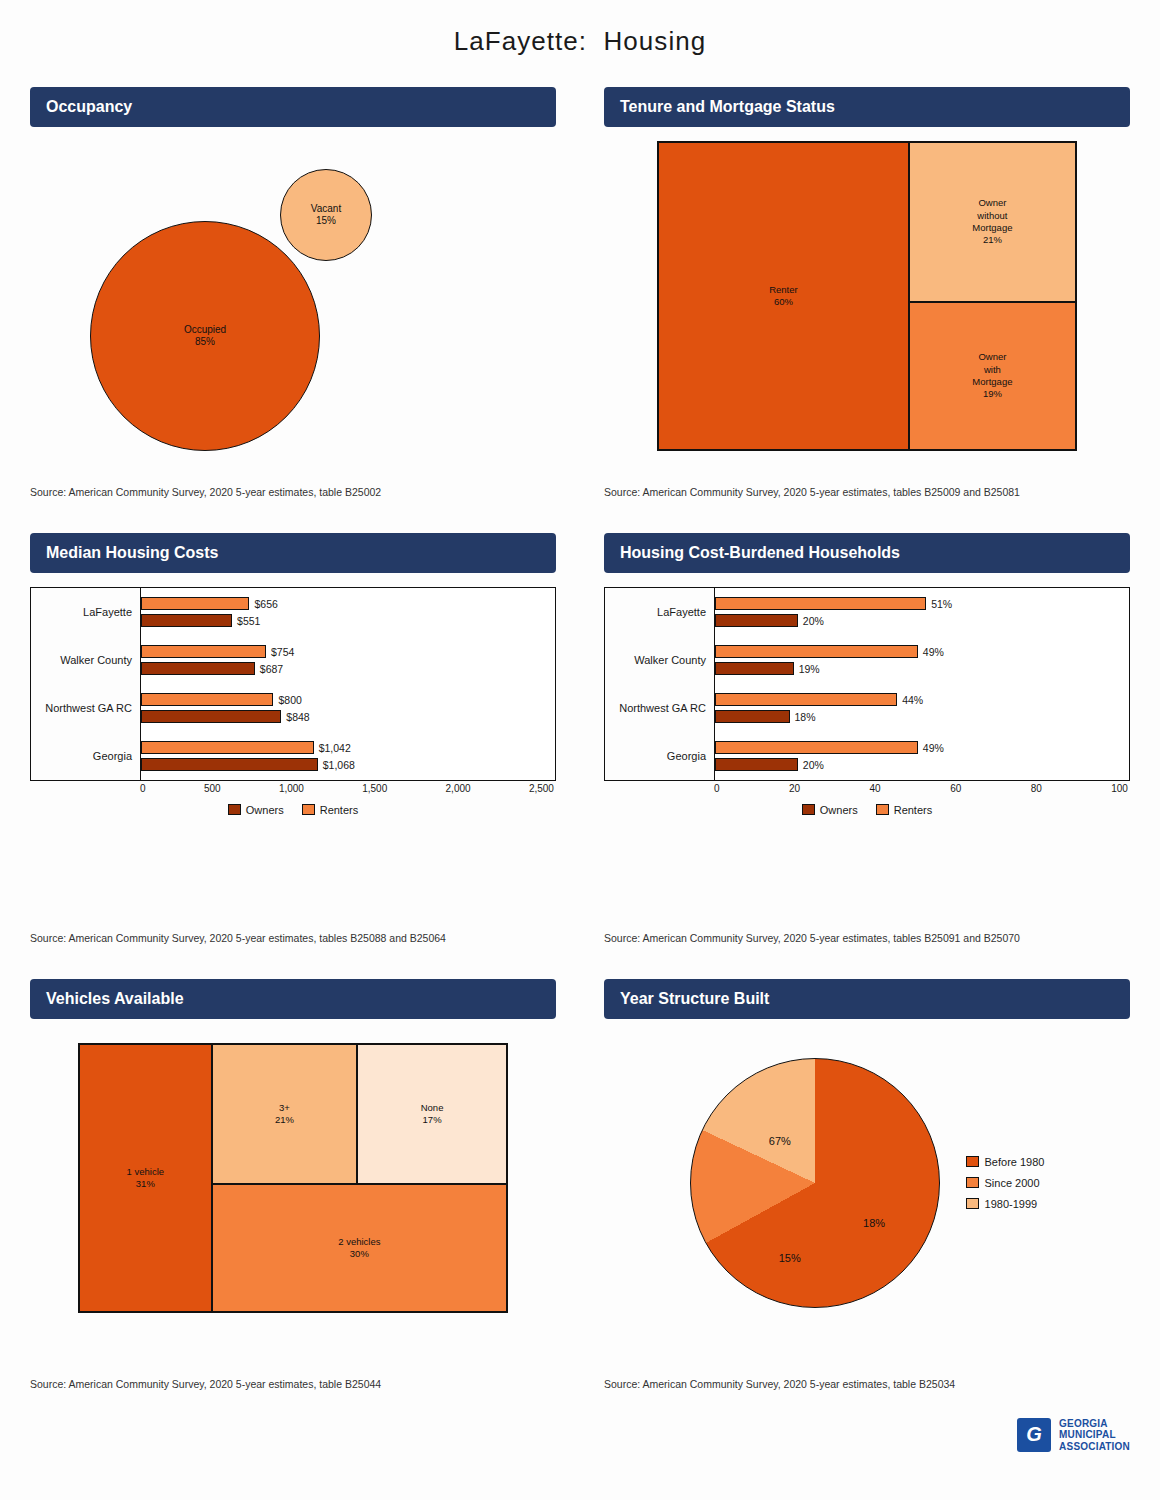LaFayette: Housing
Occupancy
Vacant
15%
Occupied
85%
Source: American Community Survey, 2020 5-year estimates, table B25002
Tenure and Mortgage Status
Renter
60%
Owner
without
Mortgage
21%
Owner
with
Mortgage
19%
Source: American Community Survey, 2020 5-year estimates, tables B25009 and B25081
Median Housing Costs
LaFayette
$656
$551
Walker County
$754
$687
Northwest GA RC
$800
$848
Georgia
$1,042
$1,068
05001,0001,5002,0002,500
Owners
Renters
Source: American Community Survey, 2020 5-year estimates, tables B25088 and B25064
Housing Cost-Burdened Households
LaFayette
51%
20%
Walker County
49%
19%
Northwest GA RC
44%
18%
Georgia
49%
20%
020406080100
Owners
Renters
Source: American Community Survey, 2020 5-year estimates, tables B25091 and B25070
Vehicles Available
1 vehicle
31%
3+
21%
None
17%
2 vehicles
30%
Source: American Community Survey, 2020 5-year estimates, table B25044
Year Structure Built
67% 15% 18%
Before 1980
Since 2000
1980-1999
Source: American Community Survey, 2020 5-year estimates, table B25034
G
GEORGIA
MUNICIPAL
ASSOCIATION